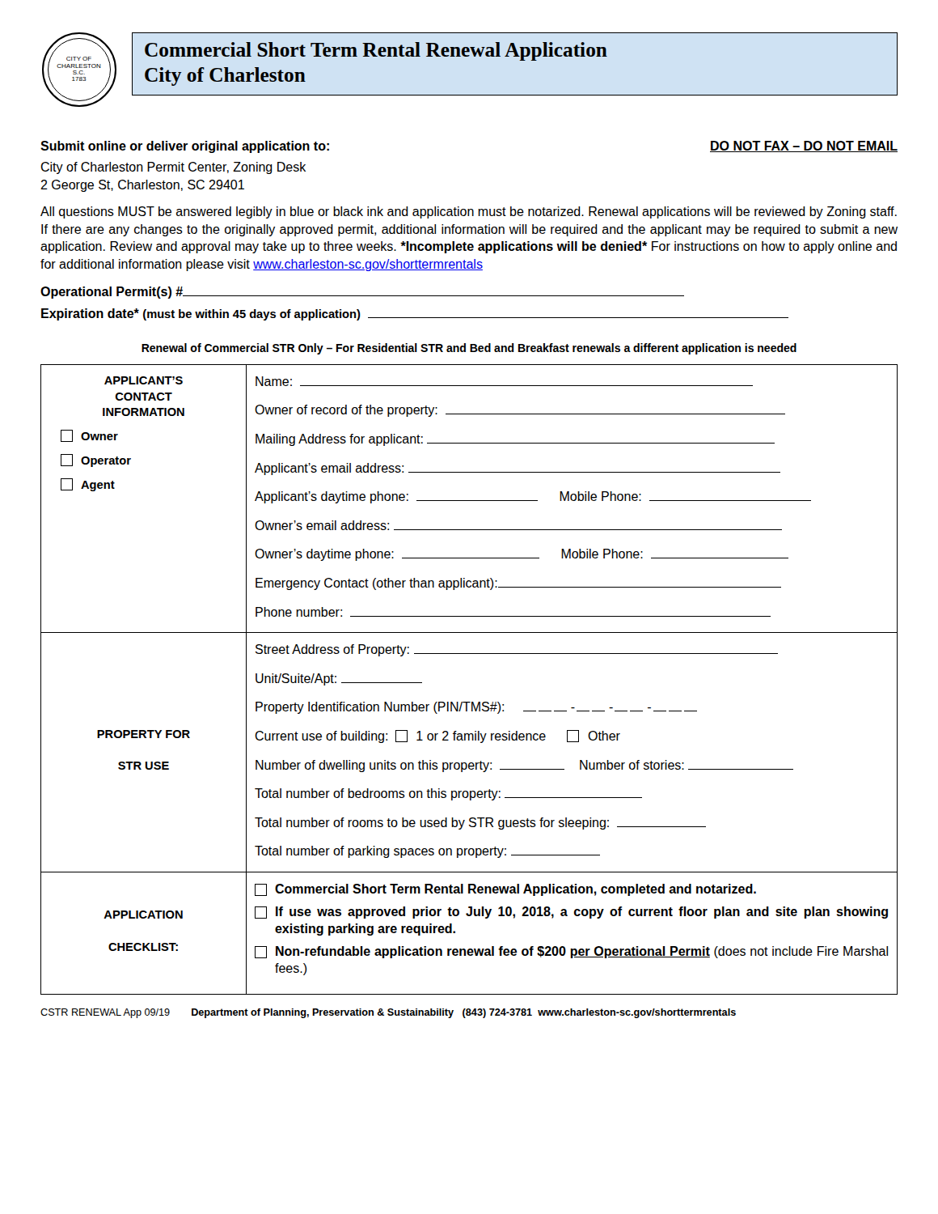CITY OF
CHARLESTON
S.C.
1783
Commercial Short Term Rental Renewal Application
City of Charleston
Submit online or deliver original application to:
DO NOT FAX – DO NOT EMAIL
City of Charleston Permit Center, Zoning Desk
2 George St, Charleston, SC 29401
All questions MUST be answered legibly in blue or black ink and application must be notarized. Renewal applications will be reviewed by Zoning staff. If there are any changes to the originally approved permit, additional information will be required and the applicant may be required to submit a new application. Review and approval may take up to three weeks. *Incomplete applications will be denied* For instructions on how to apply online and for additional information please visit www.charleston-sc.gov/shorttermrentals
Operational Permit(s) #
Expiration date* (must be within 45 days of application)
Renewal of Commercial STR Only – For Residential STR and Bed and Breakfast renewals a different application is needed
| APPLICANT’S CONTACT INFORMATION Owner Operator Agent | Name: Owner of record of the property: Mailing Address for applicant: Applicant’s email address: Applicant’s daytime phone: Mobile Phone: Owner’s email address: Owner’s daytime phone: Mobile Phone: Emergency Contact (other than applicant): Phone number: |
| PROPERTY FOR STR USE | Street Address of Property: Unit/Suite/Apt: Property Identification Number (PIN/TMS#): - - - Current use of building: 1 or 2 family residence Other Number of dwelling units on this property: Number of stories: Total number of bedrooms on this property: Total number of rooms to be used by STR guests for sleeping: Total number of parking spaces on property: |
| APPLICATION CHECKLIST: | Commercial Short Term Rental Renewal Application, completed and notarized. If use was approved prior to July 10, 2018, a copy of current floor plan and site plan showing existing parking are required. Non-refundable application renewal fee of $200 per Operational Permit (does not include Fire Marshal fees.) |
CSTR RENEWAL App 09/19
Department of Planning, Preservation & Sustainability (843) 724-3781 www.charleston-sc.gov/shorttermrentals